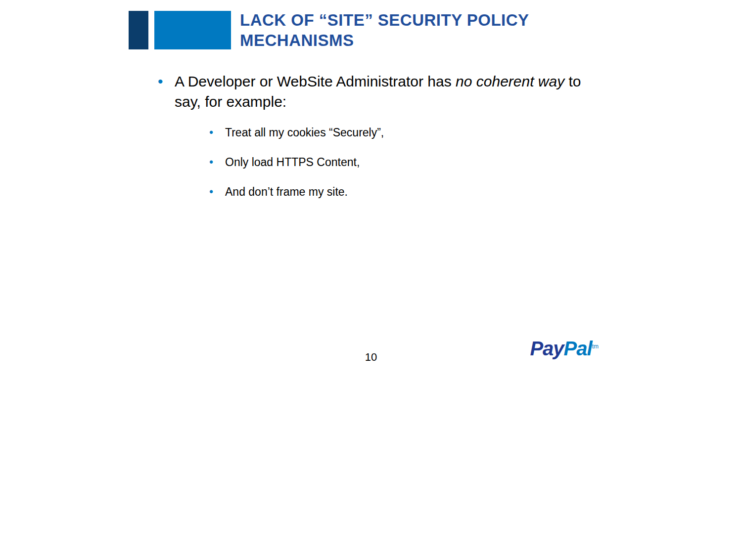Lack of “Site” Security Policy Mechanisms
A Developer or WebSite Administrator has no coherent way to say, for example:
Treat all my cookies “Securely”,
Only load HTTPS Content,
And don’t frame my site.
10
Pay Pal tm